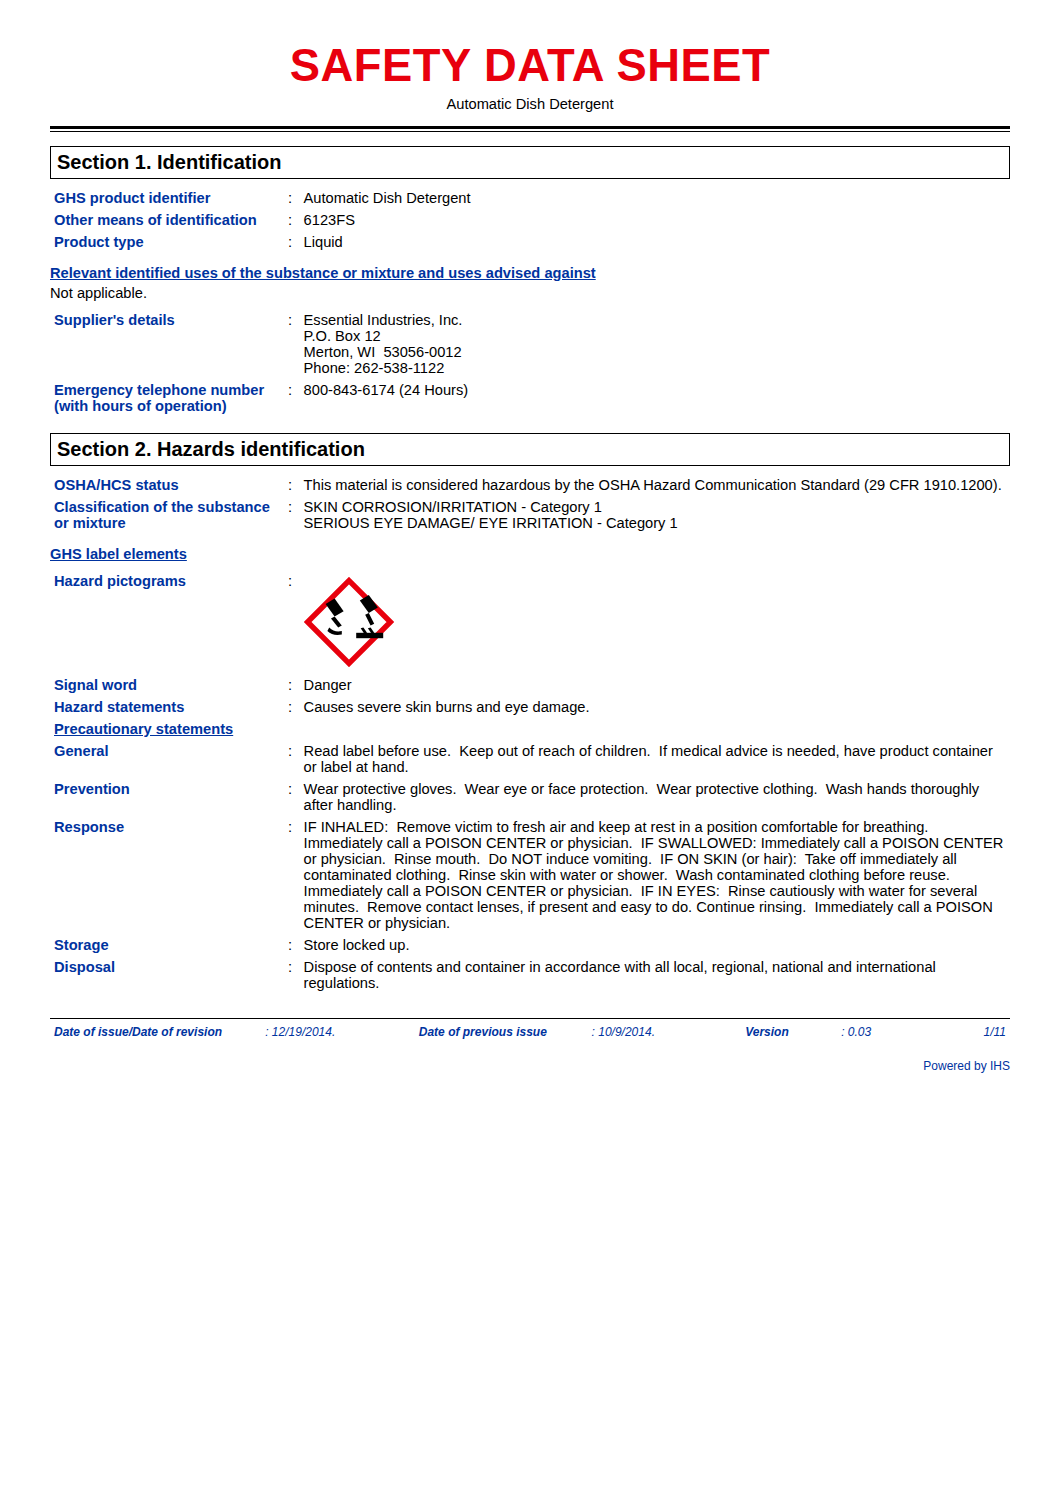SAFETY DATA SHEET
Automatic Dish Detergent
Section 1. Identification
| GHS product identifier | : | Automatic Dish Detergent |
| Other means of identification | : | 6123FS |
| Product type | : | Liquid |
Relevant identified uses of the substance or mixture and uses advised against
Not applicable.
| Supplier's details | : | Essential Industries, Inc. P.O. Box 12 Merton, WI 53056-0012 Phone: 262-538-1122 |
| Emergency telephone number (with hours of operation) | : | 800-843-6174 (24 Hours) |
Section 2. Hazards identification
| OSHA/HCS status | : | This material is considered hazardous by the OSHA Hazard Communication Standard (29 CFR 1910.1200). |
| Classification of the substance or mixture | : | SKIN CORROSION/IRRITATION - Category 1 SERIOUS EYE DAMAGE/ EYE IRRITATION - Category 1 |
GHS label elements
| Hazard pictograms | : | |
| Signal word | : | Danger |
| Hazard statements | : | Causes severe skin burns and eye damage. |
| Precautionary statements | | |
| General | : | Read label before use. Keep out of reach of children. If medical advice is needed, have product container or label at hand. |
| Prevention | : | Wear protective gloves. Wear eye or face protection. Wear protective clothing. Wash hands thoroughly after handling. |
| Response | : | IF INHALED: Remove victim to fresh air and keep at rest in a position comfortable for breathing. Immediately call a POISON CENTER or physician. IF SWALLOWED: Immediately call a POISON CENTER or physician. Rinse mouth. Do NOT induce vomiting. IF ON SKIN (or hair): Take off immediately all contaminated clothing. Rinse skin with water or shower. Wash contaminated clothing before reuse. Immediately call a POISON CENTER or physician. IF IN EYES: Rinse cautiously with water for several minutes. Remove contact lenses, if present and easy to do. Continue rinsing. Immediately call a POISON CENTER or physician. |
| Storage | : | Store locked up. |
| Disposal | : | Dispose of contents and container in accordance with all local, regional, national and international regulations. |
| Date of issue/Date of revision | : 12/19/2014. | Date of previous issue | : 10/9/2014. | Version | : 0.03 | 1/11 |
Powered by IHS